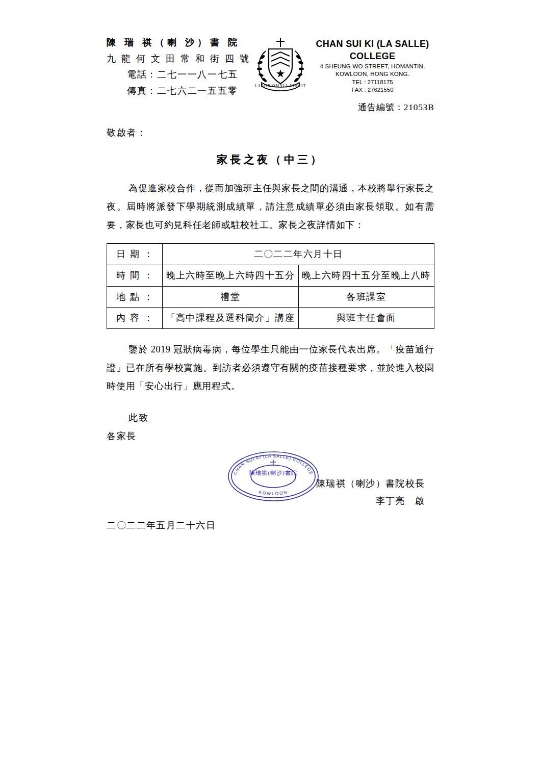陳 瑞 祺（喇 沙）書 院
九 龍 何 文 田 常 和 街 四 號
電話：二七一一八一七五
傳真：二七六二一五五零
LABOR OMNIA VINCIT
CHAN SUI KI (LA SALLE) COLLEGE
4 SHEUNG WO STREET, HOMANTIN,
KOWLOON, HONG KONG.
TEL : 27118175
FAX : 27621550
通告編號：21053B
敬啟者：
家長之夜（中三）
為促進家校合作，從而加強班主任與家長之間的溝通，本校將舉行家長之夜。屆時將派發下學期統測成績單，請注意成績單必須由家長領取。如有需要，家長也可約見科任老師或駐校社工。家長之夜詳情如下：
| 日期： | 二〇二二年六月十日 |
| 時間： | 晚上六時至晚上六時四十五分 | 晚上六時四十五分至晚上八時 |
| 地點： | 禮堂 | 各班課室 |
| 內容： | 「高中課程及選科簡介」講座 | 與班主任會面 |
鑒於 2019 冠狀病毒病，每位學生只能由一位家長代表出席。「疫苗通行證」已在所有學校實施。到訪者必須遵守有關的疫苗接種要求，並於進入校園時使用「安心出行」應用程式。
此致
各家長
CHAN SUI KI (LA SALLE) COLLEGE KOWLOON 陳瑞祺(喇沙)書院
陳瑞祺（喇沙）書院校長
李丁亮　啟
二〇二二年五月二十六日